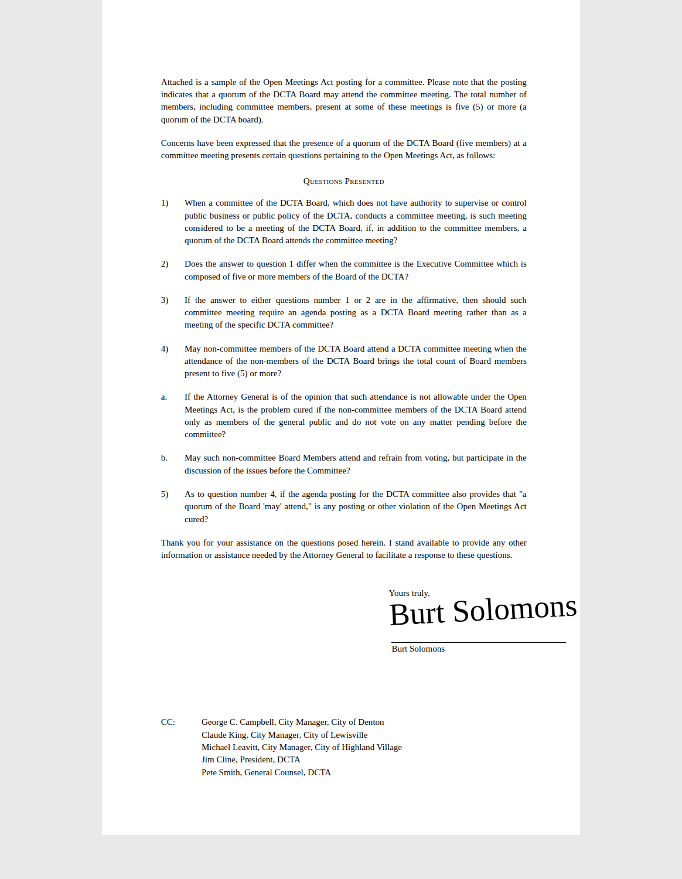Attached is a sample of the Open Meetings Act posting for a committee. Please note that the posting indicates that a quorum of the DCTA Board may attend the committee meeting. The total number of members, including committee members, present at some of these meetings is five (5) or more (a quorum of the DCTA board).
Concerns have been expressed that the presence of a quorum of the DCTA Board (five members) at a committee meeting presents certain questions pertaining to the Open Meetings Act, as follows:
Questions Presented
1) When a committee of the DCTA Board, which does not have authority to supervise or control public business or public policy of the DCTA, conducts a committee meeting, is such meeting considered to be a meeting of the DCTA Board, if, in addition to the committee members, a quorum of the DCTA Board attends the committee meeting?
2) Does the answer to question 1 differ when the committee is the Executive Committee which is composed of five or more members of the Board of the DCTA?
3) If the answer to either questions number 1 or 2 are in the affirmative, then should such committee meeting require an agenda posting as a DCTA Board meeting rather than as a meeting of the specific DCTA committee?
4) May non-committee members of the DCTA Board attend a DCTA committee meeting when the attendance of the non-members of the DCTA Board brings the total count of Board members present to five (5) or more?
a. If the Attorney General is of the opinion that such attendance is not allowable under the Open Meetings Act, is the problem cured if the non-committee members of the DCTA Board attend only as members of the general public and do not vote on any matter pending before the committee?
b. May such non-committee Board Members attend and refrain from voting, but participate in the discussion of the issues before the Committee?
5) As to question number 4, if the agenda posting for the DCTA committee also provides that "a quorum of the Board 'may' attend," is any posting or other violation of the Open Meetings Act cured?
Thank you for your assistance on the questions posed herein. I stand available to provide any other information or assistance needed by the Attorney General to facilitate a response to these questions.
Yours truly,
Burt Solomons
Burt Solomons
CC:
George C. Campbell, City Manager, City of Denton
Claude King, City Manager, City of Lewisville
Michael Leavitt, City Manager, City of Highland Village
Jim Cline, President, DCTA
Pete Smith, General Counsel, DCTA